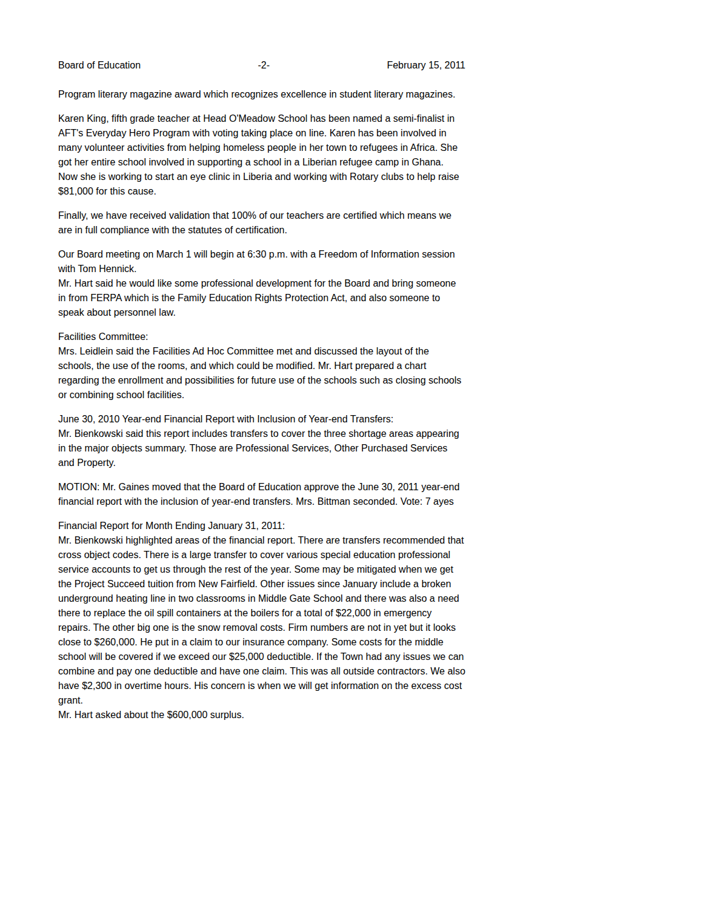Board of Education
-2-
February 15, 2011
Program literary magazine award which recognizes excellence in student literary magazines.
Karen King, fifth grade teacher at Head O'Meadow School has been named a semi-finalist in AFT's Everyday Hero Program with voting taking place on line. Karen has been involved in many volunteer activities from helping homeless people in her town to refugees in Africa. She got her entire school involved in supporting a school in a Liberian refugee camp in Ghana. Now she is working to start an eye clinic in Liberia and working with Rotary clubs to help raise $81,000 for this cause.
Finally, we have received validation that 100% of our teachers are certified which means we are in full compliance with the statutes of certification.
Our Board meeting on March 1 will begin at 6:30 p.m. with a Freedom of Information session with Tom Hennick.
Mr. Hart said he would like some professional development for the Board and bring someone in from FERPA which is the Family Education Rights Protection Act, and also someone to speak about personnel law.
Facilities Committee:
Mrs. Leidlein said the Facilities Ad Hoc Committee met and discussed the layout of the schools, the use of the rooms, and which could be modified. Mr. Hart prepared a chart regarding the enrollment and possibilities for future use of the schools such as closing schools or combining school facilities.
June 30, 2010 Year-end Financial Report with Inclusion of Year-end Transfers:
Mr. Bienkowski said this report includes transfers to cover the three shortage areas appearing in the major objects summary. Those are Professional Services, Other Purchased Services and Property.
MOTION: Mr. Gaines moved that the Board of Education approve the June 30, 2011 year-end financial report with the inclusion of year-end transfers. Mrs. Bittman seconded. Vote: 7 ayes
Financial Report for Month Ending January 31, 2011:
Mr. Bienkowski highlighted areas of the financial report. There are transfers recommended that cross object codes. There is a large transfer to cover various special education professional service accounts to get us through the rest of the year. Some may be mitigated when we get the Project Succeed tuition from New Fairfield. Other issues since January include a broken underground heating line in two classrooms in Middle Gate School and there was also a need there to replace the oil spill containers at the boilers for a total of $22,000 in emergency repairs. The other big one is the snow removal costs. Firm numbers are not in yet but it looks close to $260,000. He put in a claim to our insurance company. Some costs for the middle school will be covered if we exceed our $25,000 deductible. If the Town had any issues we can combine and pay one deductible and have one claim. This was all outside contractors. We also have $2,300 in overtime hours. His concern is when we will get information on the excess cost grant.
Mr. Hart asked about the $600,000 surplus.